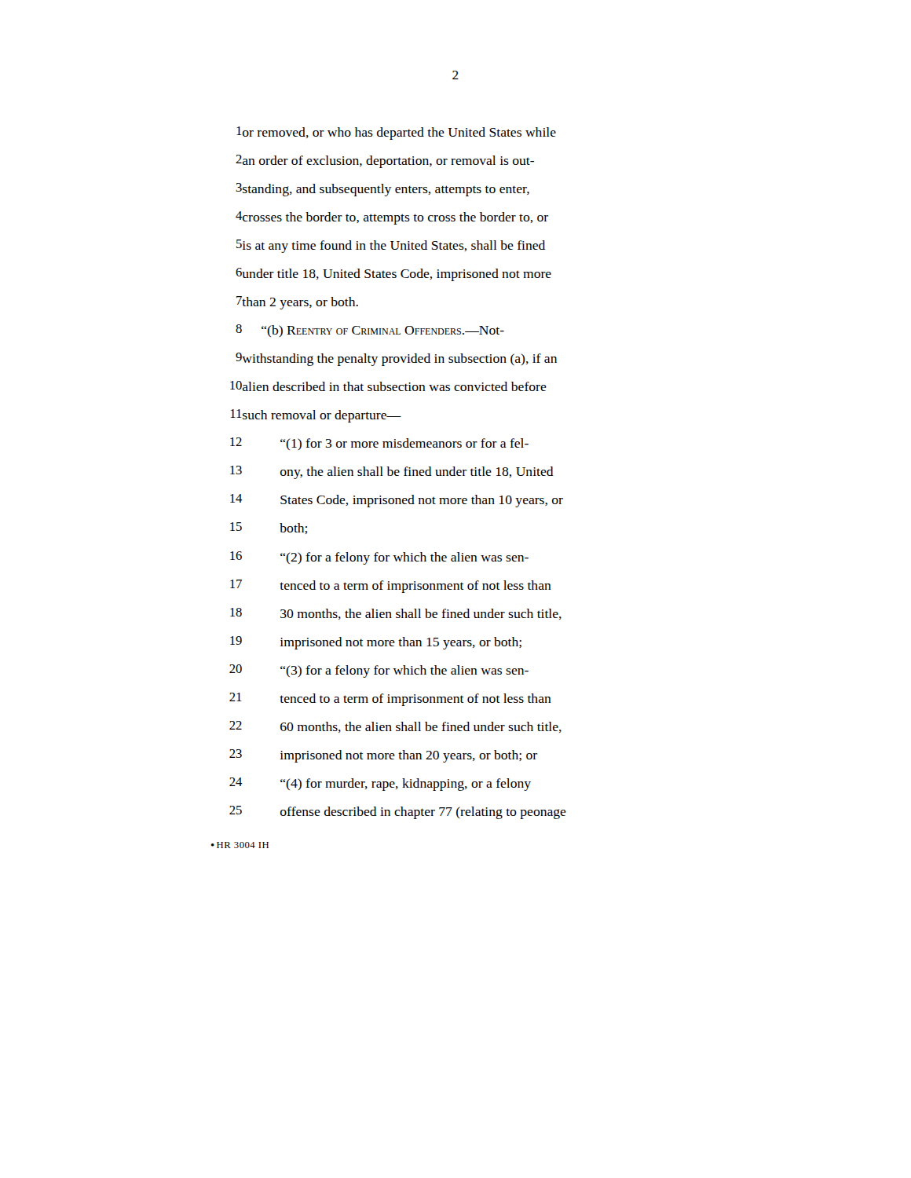2
| 1 | or removed, or who has departed the United States while |
| 2 | an order of exclusion, deportation, or removal is out- |
| 3 | standing, and subsequently enters, attempts to enter, |
| 4 | crosses the border to, attempts to cross the border to, or |
| 5 | is at any time found in the United States, shall be fined |
| 6 | under title 18, United States Code, imprisoned not more |
| 7 | than 2 years, or both. |
| 8 | “(b) Reentry of Criminal Offenders. —Not- |
| 9 | withstanding the penalty provided in subsection (a), if an |
| 10 | alien described in that subsection was convicted before |
| 11 | such removal or departure— |
| 12 | “(1) for 3 or more misdemeanors or for a fel- |
| 13 | ony, the alien shall be fined under title 18, United |
| 14 | States Code, imprisoned not more than 10 years, or |
| 15 | both; |
| 16 | “(2) for a felony for which the alien was sen- |
| 17 | tenced to a term of imprisonment of not less than |
| 18 | 30 months, the alien shall be fined under such title, |
| 19 | imprisoned not more than 15 years, or both; |
| 20 | “(3) for a felony for which the alien was sen- |
| 21 | tenced to a term of imprisonment of not less than |
| 22 | 60 months, the alien shall be fined under such title, |
| 23 | imprisoned not more than 20 years, or both; or |
| 24 | “(4) for murder, rape, kidnapping, or a felony |
| 25 | offense described in chapter 77 (relating to peonage |
•HR 3004 IH